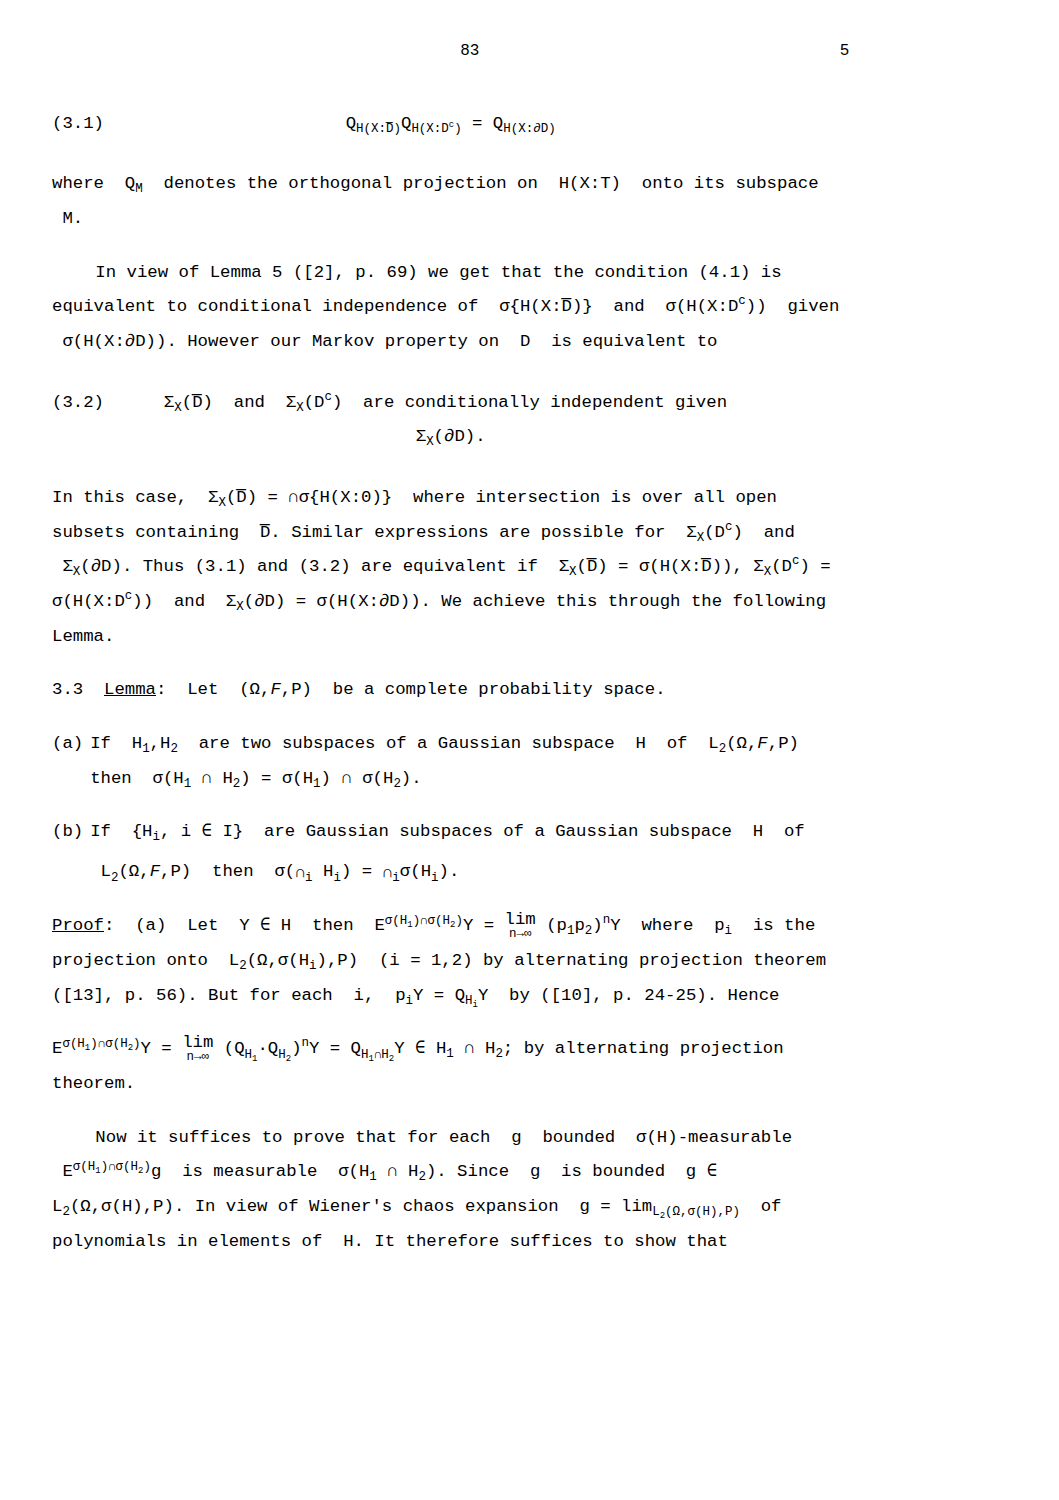83 5
(3.1)
QH(X:D̅)QH(X:Dc) = QH(X:∂D)
where QM denotes the orthogonal projection on H(X:T) onto its subspace M.
In view of Lemma 5 ([2], p. 69) we get that the condition (4.1) is equivalent to conditional independence of σ{H(X:D̅)} and σ(H(X:Dc)) given σ(H(X:∂D)). However our Markov property on D is equivalent to
(3.2)
ΣX(D̅) and ΣX(Dc) are conditionally independent given ΣX(∂D).
In this case, ΣX(D̅) = ∩σ{H(X:0)} where intersection is over all open subsets containing D̅. Similar expressions are possible for ΣX(Dc) and ΣX(∂D). Thus (3.1) and (3.2) are equivalent if ΣX(D̅) = σ(H(X:D̅)), ΣX(Dc) = σ(H(X:Dc)) and ΣX(∂D) = σ(H(X:∂D)). We achieve this through the following Lemma.
3.3 Lemma: Let (Ω,F,P) be a complete probability space.
(a) If H1,H2 are two subspaces of a Gaussian subspace H of L2(Ω,F,P) then σ(H1 ∩ H2) = σ(H1) ∩ σ(H2).
(b) If {Hi, i ∈ I} are Gaussian subspaces of a Gaussian subspace H of L2(Ω,F,P) then σ( ∩i Hi) = ∩iσ(Hi).
Proof: (a) Let Y ∈ H then Eσ(H1)∩σ(H2)Y = limn→∞ (p1p2)nY where pi is the projection onto L2(Ω,σ(Hi),P) (i = 1,2) by alternating projection theorem ([13], p. 56). But for each i, piY = QHiY by ([10], p. 24-25). Hence
Eσ(H1)∩σ(H2)Y = limn→∞ (QH1·QH2)nY = QH1∩H2Y ∈ H1 ∩ H2; by alternating projection theorem.
Now it suffices to prove that for each g bounded σ(H)-measurable Eσ(H1)∩σ(H2)g is measurable σ(H1 ∩ H2). Since g is bounded g ∈ L2(Ω,σ(H),P). In view of Wiener's chaos expansion g = limL2(Ω,σ(H),P) of polynomials in elements of H. It therefore suffices to show that